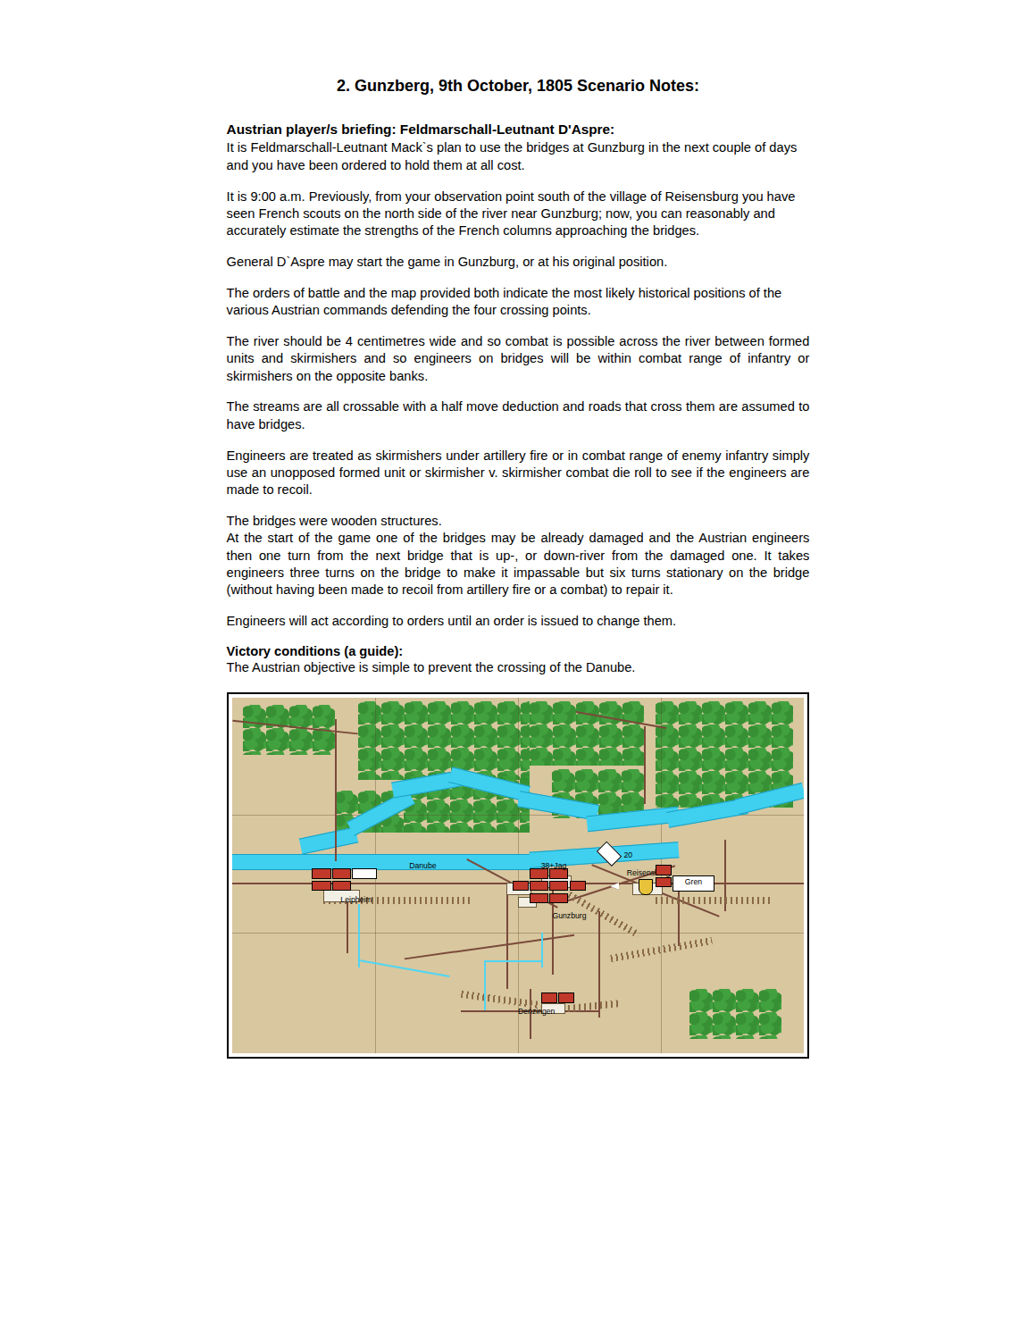2. Gunzberg, 9th October, 1805 Scenario Notes:
Austrian player/s briefing: Feldmarschall-Leutnant D'Aspre:
It is Feldmarschall-Leutnant Mack`s plan to use the bridges at Gunzburg in the next couple of days and you have been ordered to hold them at all cost.
It is 9:00 a.m. Previously, from your observation point south of the village of Reisensburg you have seen French scouts on the north side of the river near Gunzburg; now, you can reasonably and accurately estimate the strengths of the French columns approaching the bridges.
General D`Aspre may start the game in Gunzburg, or at his original position.
The orders of battle and the map provided both indicate the most likely historical positions of the various Austrian commands defending the four crossing points.
The river should be 4 centimetres wide and so combat is possible across the river between formed units and skirmishers and so engineers on bridges will be within combat range of infantry or skirmishers on the opposite banks.
The streams are all crossable with a half move deduction and roads that cross them are assumed to have bridges.
Engineers are treated as skirmishers under artillery fire or in combat range of enemy infantry simply use an unopposed formed unit or skirmisher v. skirmisher combat die roll to see if the engineers are made to recoil.
The bridges were wooden structures.
At the start of the game one of the bridges may be already damaged and the Austrian engineers then one turn from the next bridge that is up-, or down-river from the damaged one. It takes engineers three turns on the bridge to make it impassable but six turns stationary on the bridge (without having been made to recoil from artillery fire or a combat) to repair it.
Engineers will act according to orders until an order is issued to change them.
Victory conditions (a guide):
The Austrian objective is simple to prevent the crossing of the Danube.
Leipheim
38+Jag
Gunzburg
20
Reisensburg
Gren
Denzingen
Danube